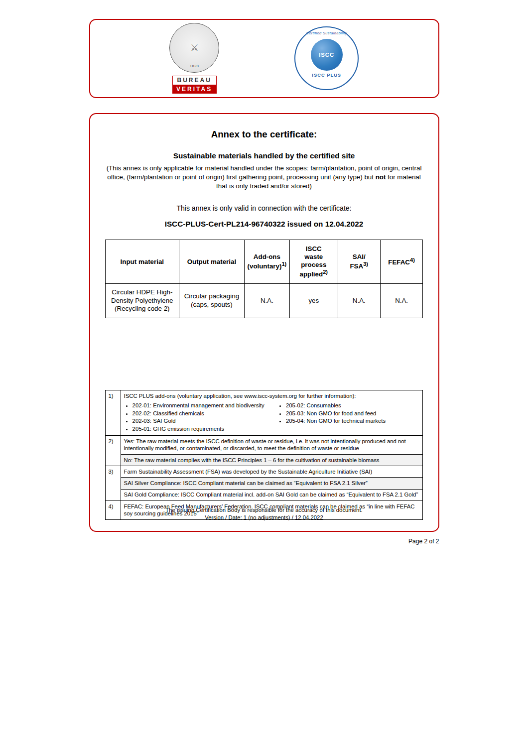⚔ 1828
BUREAU
VERITAS
Certified Sustainability
ISCC
ISCC PLUS
Annex to the certificate:
Sustainable materials handled by the certified site
(This annex is only applicable for material handled under the scopes: farm/plantation, point of origin, central office, (farm/plantation or point of origin) first gathering point, processing unit (any type) but not for material that is only traded and/or stored)
This annex is only valid in connection with the certificate:
ISCC-PLUS-Cert-PL214-96740322 issued on 12.04.2022
| Input material | Output material | Add-ons (voluntary) 1) | ISCC waste process applied 2) | SAI/ FSA 3) | FEFAC 4) |
| --- | --- | --- | --- | --- | --- |
| Circular HDPE High-Density Polyethylene (Recycling code 2) | Circular packaging (caps, spouts) | N.A. | yes | N.A. | N.A. |
| 1) | ISCC PLUS add-ons (voluntary application, see www.iscc-system.org for further information): 202-01: Environmental management and biodiversity 202-02: Classified chemicals 202-03: SAI Gold 205-01: GHG emission requirements 205-02: Consumables 205-03: Non GMO for food and feed 205-04: Non GMO for technical markets |
| 2) | Yes: The raw material meets the ISCC definition of waste or residue, i.e. it was not intentionally produced and not intentionally modified, or contaminated, or discarded, to meet the definition of waste or residue |
| No: The raw material complies with the ISCC Principles 1 – 6 for the cultivation of sustainable biomass |
| 3) | Farm Sustainability Assessment (FSA) was developed by the Sustainable Agriculture Initiative (SAI) |
| SAI Silver Compliance: ISCC Compliant material can be claimed as “Equivalent to FSA 2.1 Silver” |
| SAI Gold Compliance: ISCC Compliant material incl. add-on SAI Gold can be claimed as “Equivalent to FSA 2.1 Gold” |
| 4) | FEFAC: European Feed Manufacturers’ Federation. ISCC compliant materials can be claimed as “in line with FEFAC soy sourcing guidelines 2015” |
The issuing Certification Body is responsible for the accuracy of this document.
Version / Date: 1 (no adjustments) / 12.04.2022
Page 2 of 2